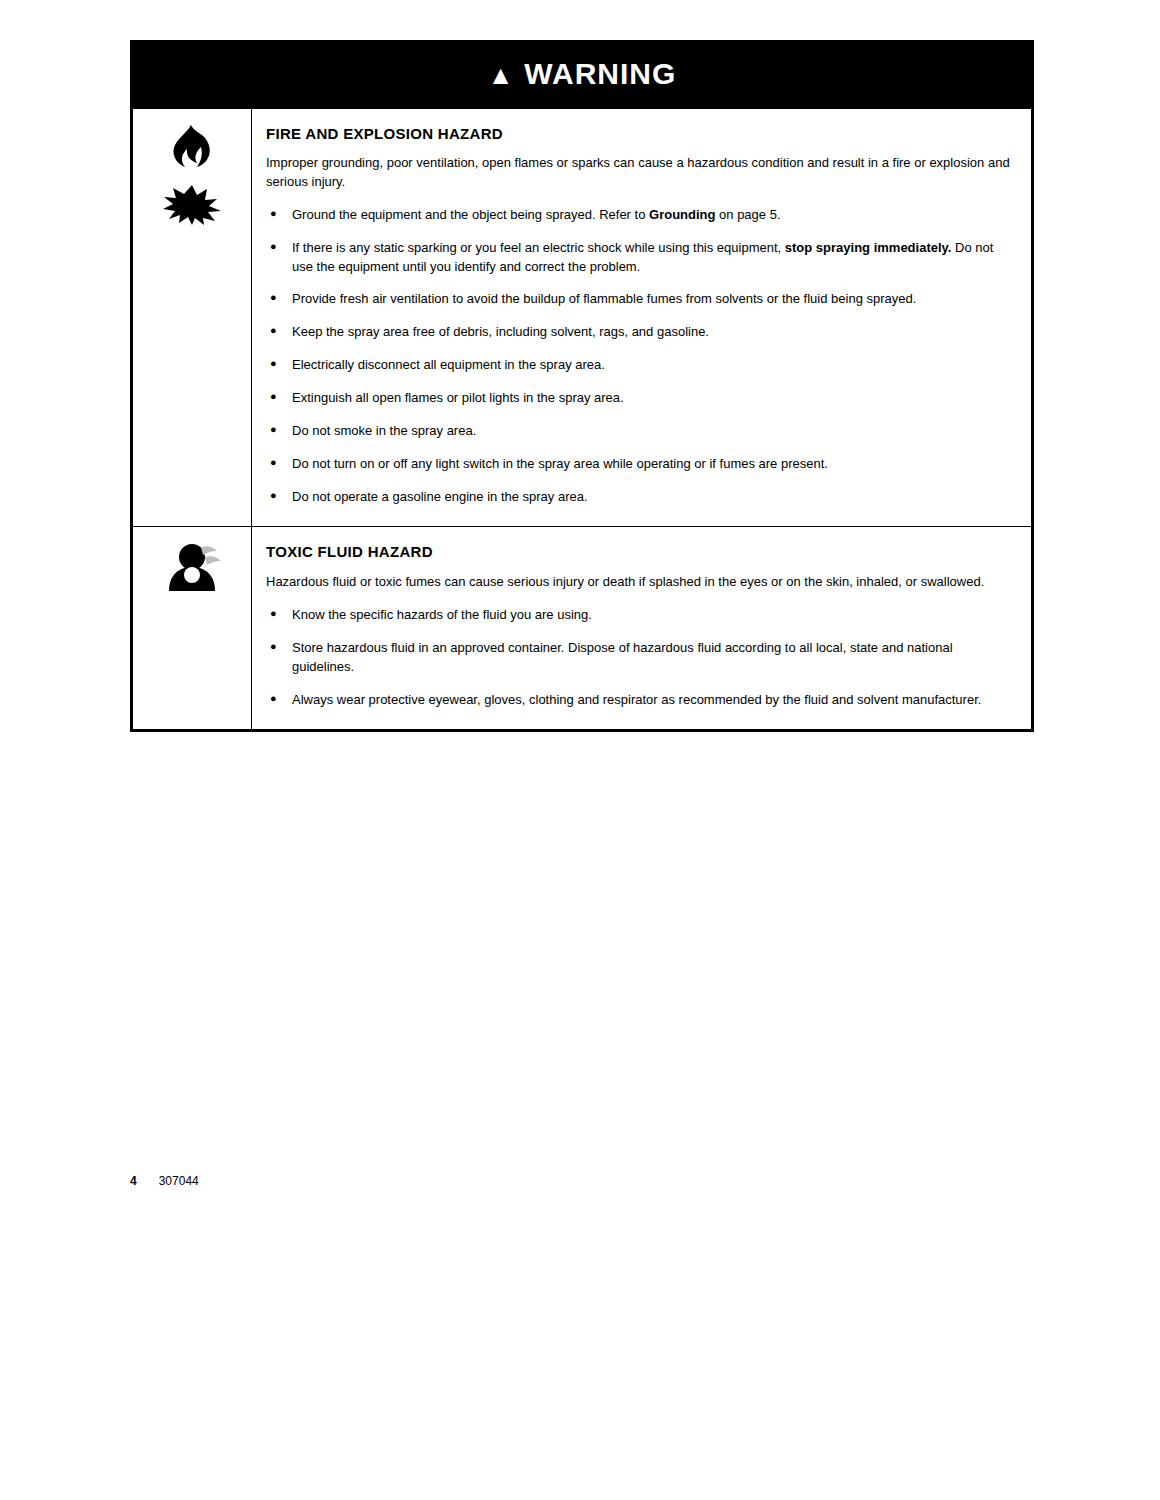▲WARNING
| | FIRE AND EXPLOSION HAZARD Improper grounding, poor ventilation, open flames or sparks can cause a hazardous condition and result in a fire or explosion and serious injury. Ground the equipment and the object being sprayed. Refer to Grounding on page 5. If there is any static sparking or you feel an electric shock while using this equipment, stop spraying immediately. Do not use the equipment until you identify and correct the problem. Provide fresh air ventilation to avoid the buildup of flammable fumes from solvents or the fluid being sprayed. Keep the spray area free of debris, including solvent, rags, and gasoline. Electrically disconnect all equipment in the spray area. Extinguish all open flames or pilot lights in the spray area. Do not smoke in the spray area. Do not turn on or off any light switch in the spray area while operating or if fumes are present. Do not operate a gasoline engine in the spray area. |
| | TOXIC FLUID HAZARD Hazardous fluid or toxic fumes can cause serious injury or death if splashed in the eyes or on the skin, inhaled, or swallowed. Know the specific hazards of the fluid you are using. Store hazardous fluid in an approved container. Dispose of hazardous fluid according to all local, state and national guidelines. Always wear protective eyewear, gloves, clothing and respirator as recommended by the fluid and solvent manufacturer. |
4307044